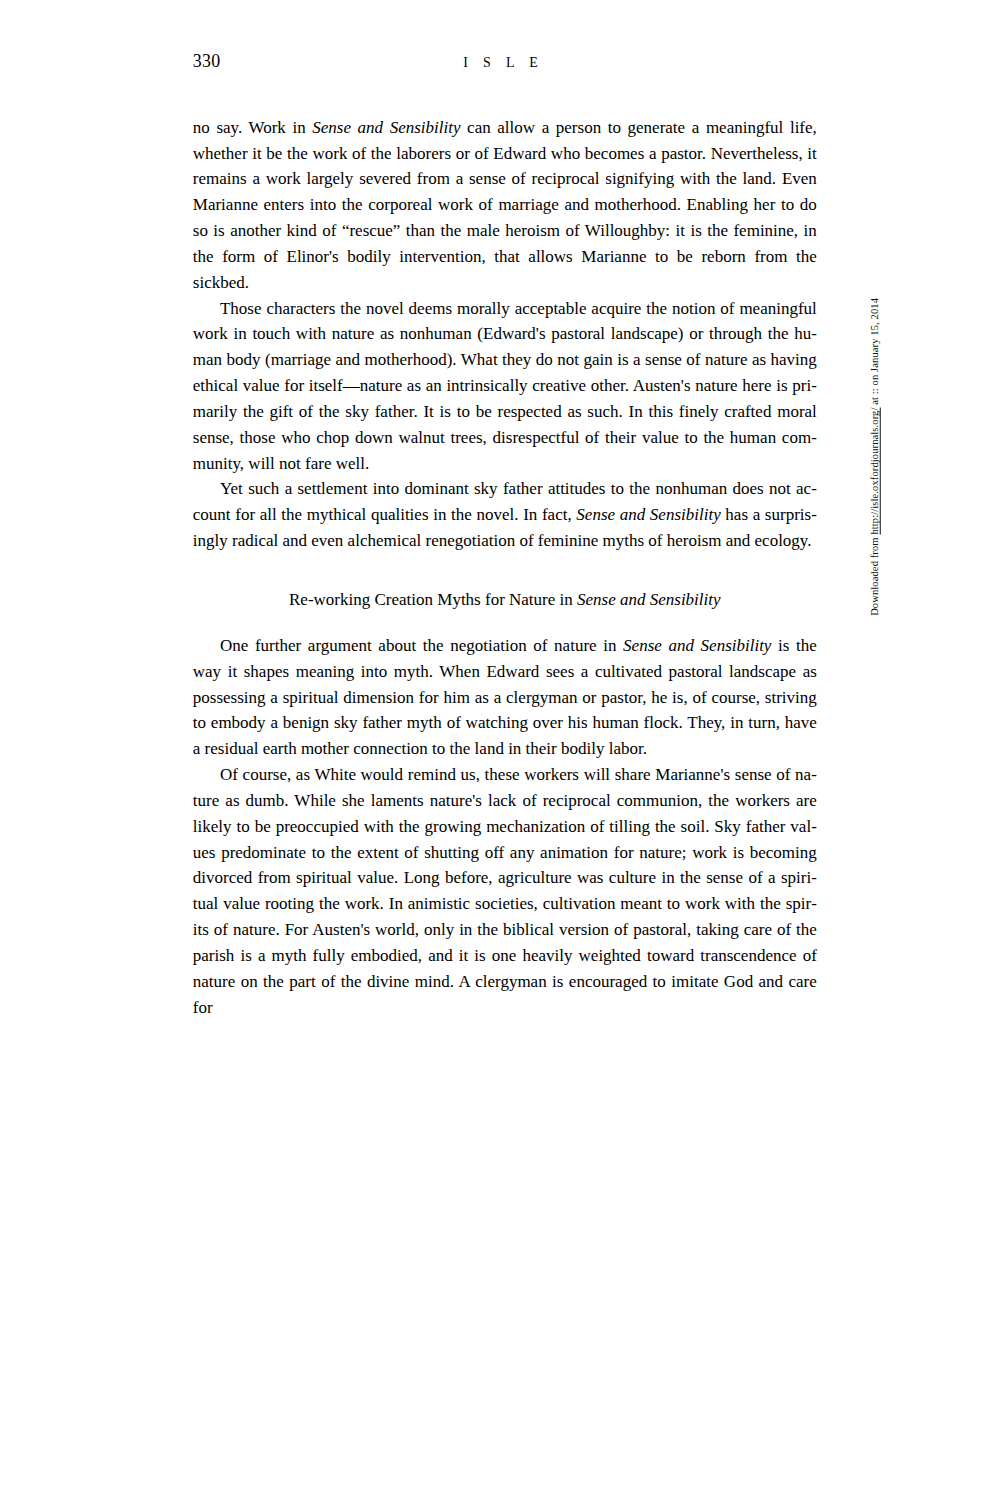330 I S L E
no say. Work in Sense and Sensibility can allow a person to generate a meaningful life, whether it be the work of the laborers or of Edward who becomes a pastor. Nevertheless, it remains a work largely severed from a sense of reciprocal signifying with the land. Even Marianne enters into the corporeal work of marriage and motherhood. Enabling her to do so is another kind of “rescue” than the male heroism of Willoughby: it is the feminine, in the form of Elinor's bodily intervention, that allows Marianne to be reborn from the sickbed.
Those characters the novel deems morally acceptable acquire the notion of meaningful work in touch with nature as nonhuman (Edward's pastoral landscape) or through the human body (marriage and motherhood). What they do not gain is a sense of nature as having ethical value for itself—nature as an intrinsically creative other. Austen's nature here is primarily the gift of the sky father. It is to be respected as such. In this finely crafted moral sense, those who chop down walnut trees, disrespectful of their value to the human community, will not fare well.
Yet such a settlement into dominant sky father attitudes to the nonhuman does not account for all the mythical qualities in the novel. In fact, Sense and Sensibility has a surprisingly radical and even alchemical renegotiation of feminine myths of heroism and ecology.
Re-working Creation Myths for Nature in Sense and Sensibility
One further argument about the negotiation of nature in Sense and Sensibility is the way it shapes meaning into myth. When Edward sees a cultivated pastoral landscape as possessing a spiritual dimension for him as a clergyman or pastor, he is, of course, striving to embody a benign sky father myth of watching over his human flock. They, in turn, have a residual earth mother connection to the land in their bodily labor.
Of course, as White would remind us, these workers will share Marianne's sense of nature as dumb. While she laments nature's lack of reciprocal communion, the workers are likely to be preoccupied with the growing mechanization of tilling the soil. Sky father values predominate to the extent of shutting off any animation for nature; work is becoming divorced from spiritual value. Long before, agriculture was culture in the sense of a spiritual value rooting the work. In animistic societies, cultivation meant to work with the spirits of nature. For Austen's world, only in the biblical version of pastoral, taking care of the parish is a myth fully embodied, and it is one heavily weighted toward transcendence of nature on the part of the divine mind. A clergyman is encouraged to imitate God and care for
Downloaded from http://isle.oxfordjournals.org/ at :: on January 15, 2014